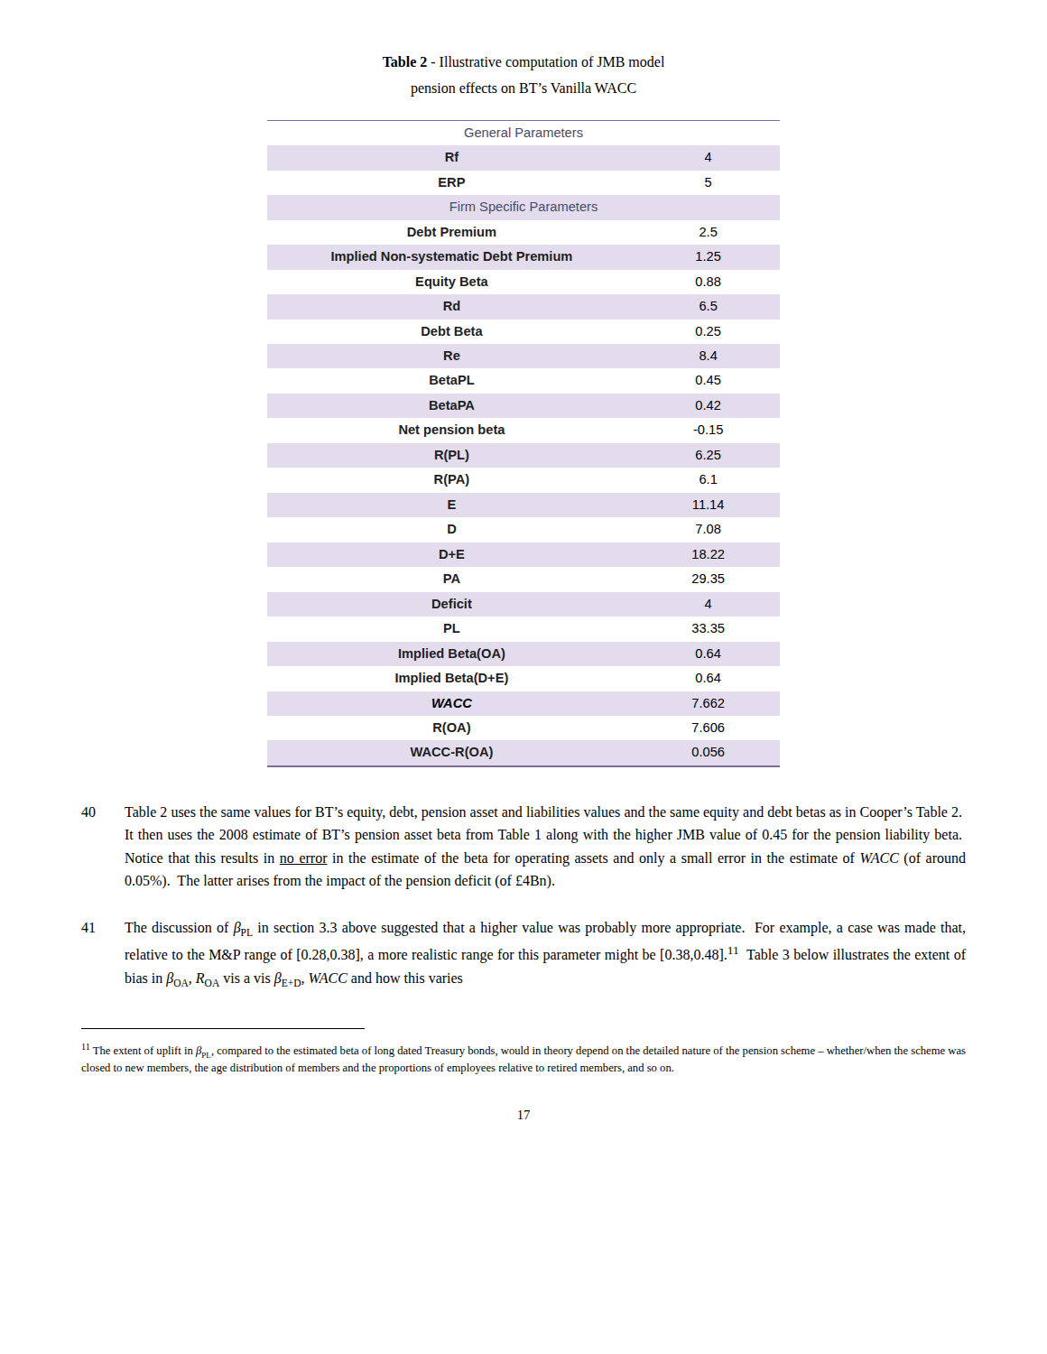Table 2 - Illustrative computation of JMB model
pension effects on BT’s Vanilla WACC
| General Parameters |
| Rf | 4 |
| ERP | 5 |
| Firm Specific Parameters |
| Debt Premium | 2.5 |
| Implied Non-systematic Debt Premium | 1.25 |
| Equity Beta | 0.88 |
| Rd | 6.5 |
| Debt Beta | 0.25 |
| Re | 8.4 |
| BetaPL | 0.45 |
| BetaPA | 0.42 |
| Net pension beta | -0.15 |
| R(PL) | 6.25 |
| R(PA) | 6.1 |
| E | 11.14 |
| D | 7.08 |
| D+E | 18.22 |
| PA | 29.35 |
| Deficit | 4 |
| PL | 33.35 |
| Implied Beta(OA) | 0.64 |
| Implied Beta(D+E) | 0.64 |
| WACC | 7.662 |
| R(OA) | 7.606 |
| WACC-R(OA) | 0.056 |
40
Table 2 uses the same values for BT’s equity, debt, pension asset and liabilities values and the same equity and debt betas as in Cooper’s Table 2. It then uses the 2008 estimate of BT’s pension asset beta from Table 1 along with the higher JMB value of 0.45 for the pension liability beta. Notice that this results in no error in the estimate of the beta for operating assets and only a small error in the estimate of WACC (of around 0.05%). The latter arises from the impact of the pension deficit (of £4Bn).
41
The discussion of βPL in section 3.3 above suggested that a higher value was probably more appropriate. For example, a case was made that, relative to the M&P range of [0.28,0.38], a more realistic range for this parameter might be [0.38,0.48].11 Table 3 below illustrates the extent of bias in βOA, ROA vis a vis βE+D, WACC and how this varies
11 The extent of uplift in βPL, compared to the estimated beta of long dated Treasury bonds, would in theory depend on the detailed nature of the pension scheme – whether/when the scheme was closed to new members, the age distribution of members and the proportions of employees relative to retired members, and so on.
17